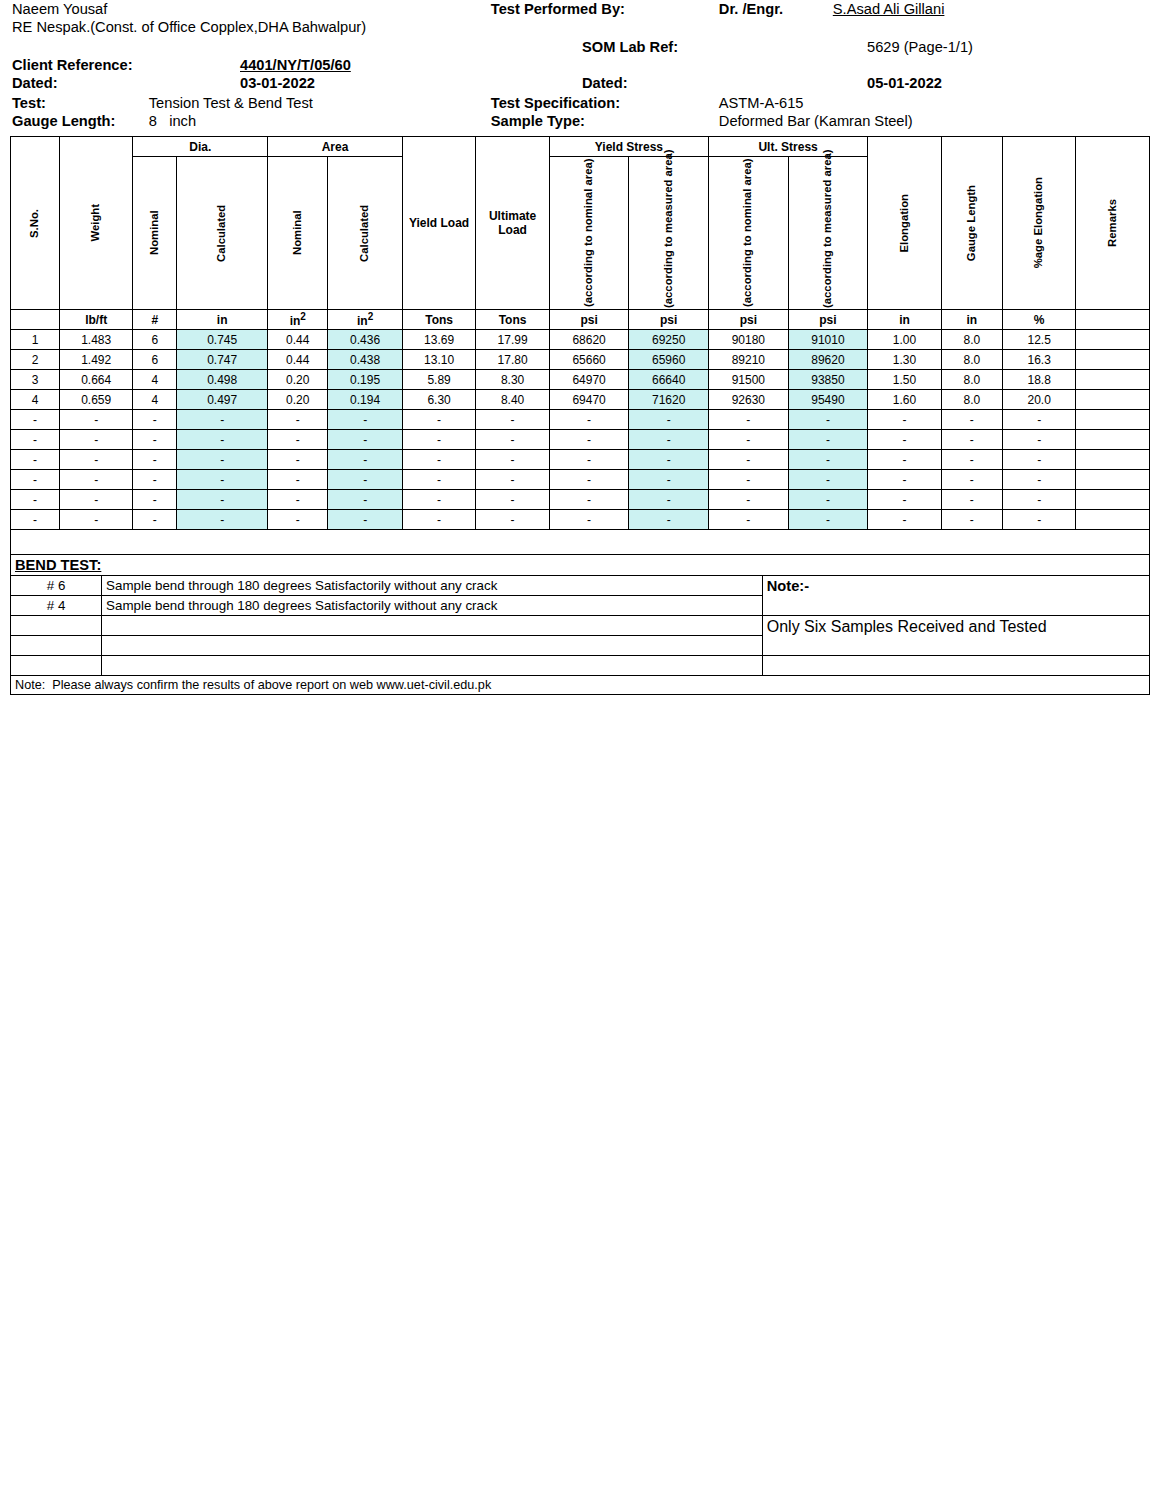| Naeem Yousaf | Test Performed By: | Dr. /Engr. | S.Asad Ali Gillani |
| RE Nespak.(Const. of Office Copplex,DHA Bahwalpur) |
| | | SOM Lab Ref: | 5629 (Page-1/1) |
| Client Reference: | 4401/NY/T/05/60 | | |
| Dated: | 03-01-2022 | Dated: | 05-01-2022 |
| Test: | Tension Test & Bend Test | Test Specification: | ASTM-A-615 |
| Gauge Length: | 8 inch | Sample Type: | Deformed Bar (Kamran Steel) |
| S.No. | Weight | Dia. | Area | Yield Load | Ultimate Load | Yield Stress | Ult. Stress | Elongation | Gauge Length | %age Elongation | Remarks |
| --- | --- | --- | --- | --- | --- | --- | --- | --- | --- | --- | --- |
| Nominal | Calculated | Nominal | Calculated | (according to nominal area) | (according to measured area) | (according to nominal area) | (according to measured area) |
| | lb/ft | # | in | in 2 | in 2 | Tons | Tons | psi | psi | psi | psi | in | in | % | |
| 1 | 1.483 | 6 | 0.745 | 0.44 | 0.436 | 13.69 | 17.99 | 68620 | 69250 | 90180 | 91010 | 1.00 | 8.0 | 12.5 | |
| 2 | 1.492 | 6 | 0.747 | 0.44 | 0.438 | 13.10 | 17.80 | 65660 | 65960 | 89210 | 89620 | 1.30 | 8.0 | 16.3 | |
| 3 | 0.664 | 4 | 0.498 | 0.20 | 0.195 | 5.89 | 8.30 | 64970 | 66640 | 91500 | 93850 | 1.50 | 8.0 | 18.8 | |
| 4 | 0.659 | 4 | 0.497 | 0.20 | 0.194 | 6.30 | 8.40 | 69470 | 71620 | 92630 | 95490 | 1.60 | 8.0 | 20.0 | |
| - | - | - | - | - | - | - | - | - | - | - | - | - | - | - | |
| - | - | - | - | - | - | - | - | - | - | - | - | - | - | - | |
| - | - | - | - | - | - | - | - | - | - | - | - | - | - | - | |
| - | - | - | - | - | - | - | - | - | - | - | - | - | - | - | |
| - | - | - | - | - | - | - | - | - | - | - | - | - | - | - | |
| - | - | - | - | - | - | - | - | - | - | - | - | - | - | - | |
| BEND TEST: |
| # 6 | Sample bend through 180 degrees Satisfactorily without any crack | Note:- |
| # 4 | Sample bend through 180 degrees Satisfactorily without any crack |
| | | Only Six Samples Received and Tested |
| Note: Please always confirm the results of above report on web www.uet-civil.edu.pk |